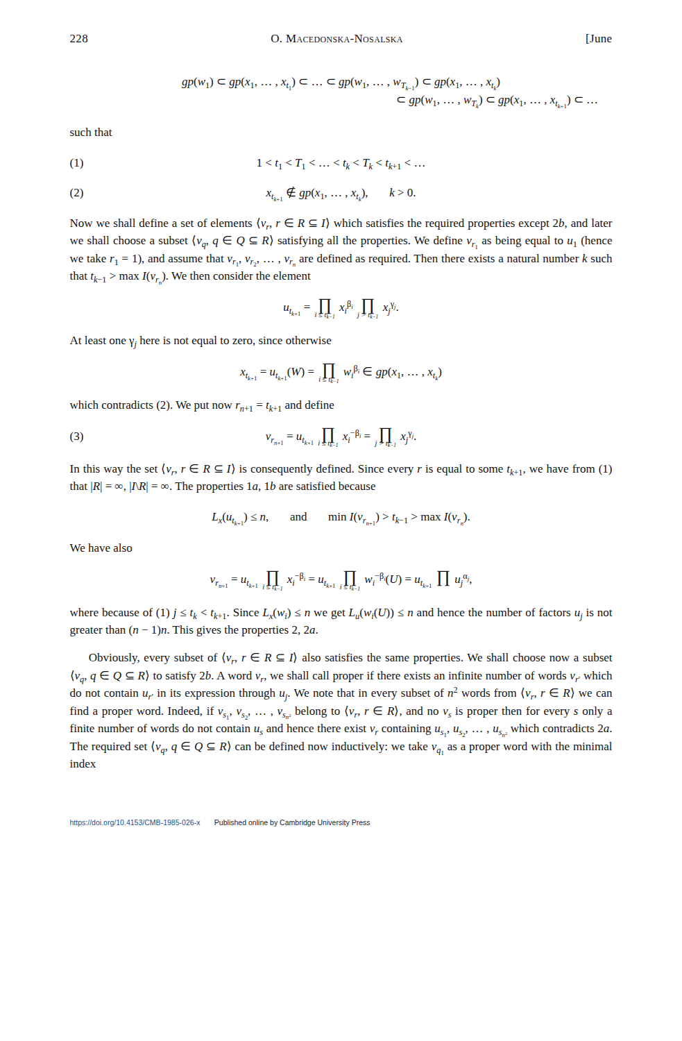228 O. Macedonska-Nosalska [June
gp(w1) ⊂ gp(x1, … , xt1) ⊂ … ⊂ gp(w1, … , wTk−1) ⊂ gp(x1, … , xtk)
⊂ gp(w1, … , wTk) ⊂ gp(x1, … , xtk+1) ⊂ …
such that
(1)
1 < t1 < T1 < … < tk < Tk < tk+1 < …
(2)
xtk+1 ∉ gp(x1, … , xtk), k > 0.
Now we shall define a set of elements ⟨vr, r ∈ R ⊆ I⟩ which satisfies the required properties except 2b, and later we shall choose a subset ⟨vq, q ∈ Q ⊆ R⟩ satisfying all the properties. We define vr1 as being equal to u1 (hence we take r1 = 1), and assume that vr1, vr2, … , vrn are defined as required. Then there exists a natural number k such that tk−1 > max I(vrn). We then consider the element
utk+1 = ∏i ≤ tk−1 xiβi ∏j > tk−1 xjγj.
At least one γj here is not equal to zero, since otherwise
xtk+1 = utk+1(W) = ∏i ≤ tk−1 wiβi ∈ gp(x1, … , xtk)
which contradicts (2). We put now rn+1 = tk+1 and define
(3)
vrn+1 = utk+1 ∏i ≤ tk−1 xi−βi = ∏j > tk−1 xjγj.
In this way the set ⟨vr, r ∈ R ⊆ I⟩ is consequently defined. Since every r is equal to some tk+1, we have from (1) that |R| = ∞, |I\R| = ∞. The properties 1a, 1b are satisfied because
Lx(utk+1) ≤ n, and min I(vrn+1) > tk−1 > max I(vrn).
We have also
vrn+1 = utk+1 ∏i ≤ tk−1 xi−βi = utk+1 ∏i ≤ tk−1 wi−βi(U) = utk+1 ∏ ujαj,
where because of (1) j ≤ tk < tk+1. Since Lx(wi) ≤ n we get Lu(wi(U)) ≤ n and hence the number of factors uj is not greater than (n − 1)n. This gives the properties 2, 2a.
Obviously, every subset of ⟨vr, r ∈ R ⊆ I⟩ also satisfies the same properties. We shall choose now a subset ⟨vq, q ∈ Q ⊆ R⟩ to satisfy 2b. A word vr, we shall call proper if there exists an infinite number of words vr′ which do not contain ur′ in its expression through uj. We note that in every subset of n2 words from ⟨vr, r ∈ R⟩ we can find a proper word. Indeed, if vs1, vs2, … , vsn2 belong to ⟨vr, r ∈ R⟩, and no vs is proper then for every s only a finite number of words do not contain us and hence there exist vr containing us1, us2, … , usn2 which contradicts 2a. The required set ⟨vq, q ∈ Q ⊆ R⟩ can be defined now inductively: we take vq1 as a proper word with the minimal index
https://doi.org/10.4153/CMB-1985-026-x Published online by Cambridge University Press